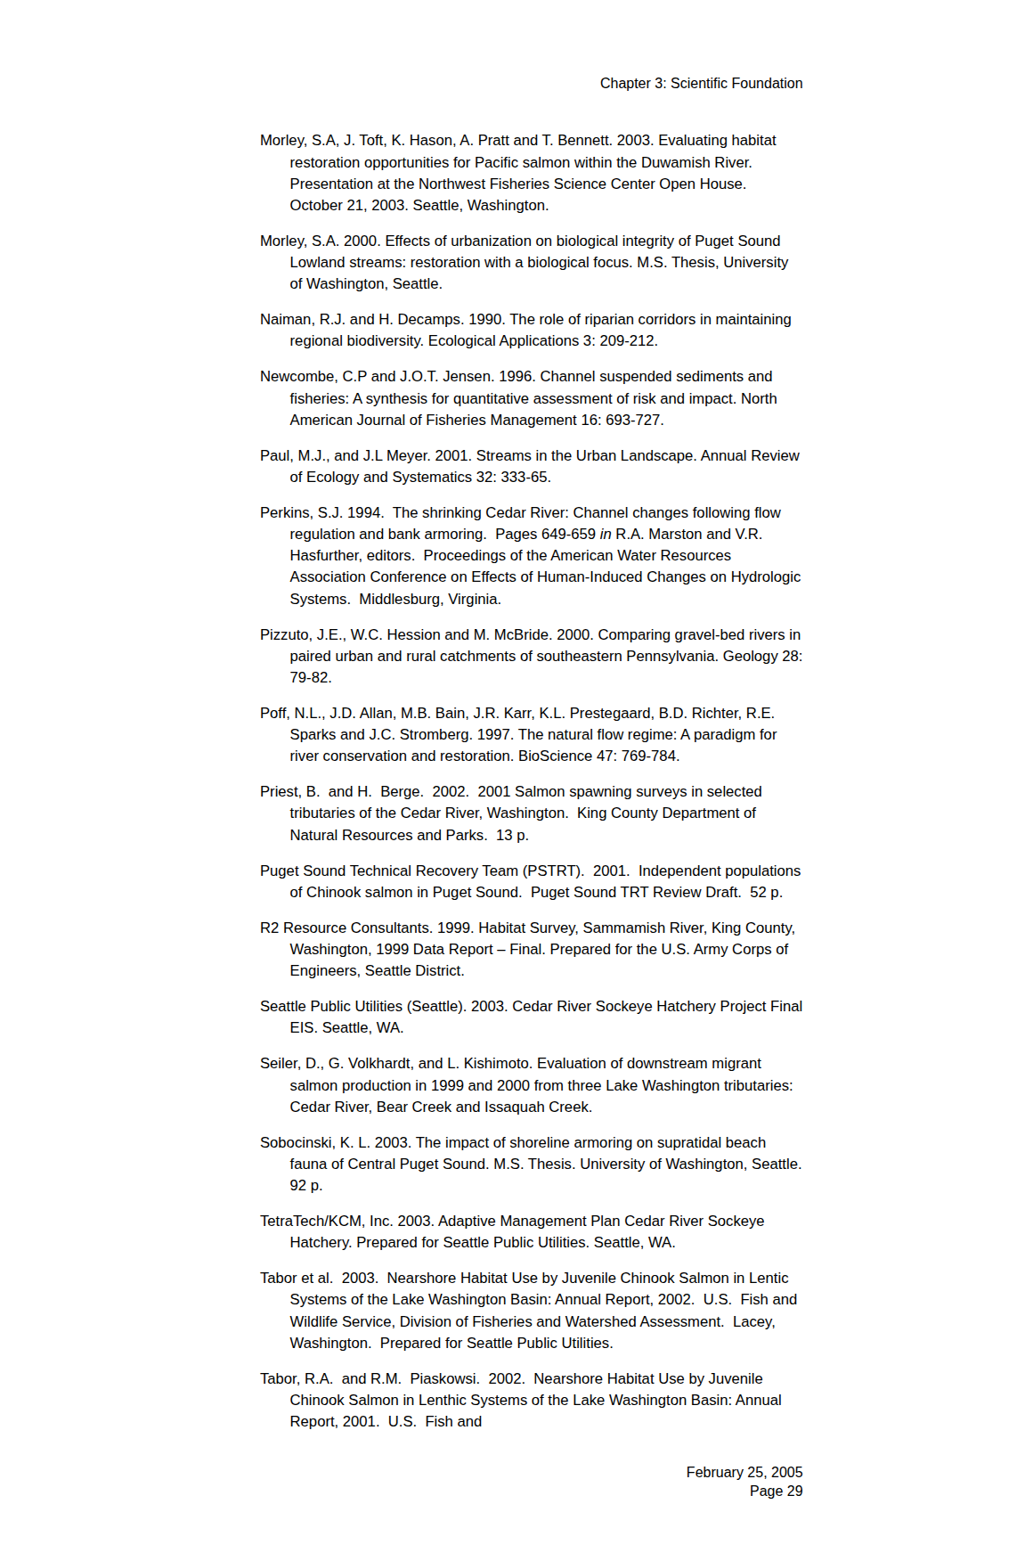Chapter 3: Scientific Foundation
Morley, S.A, J. Toft, K. Hason, A. Pratt and T. Bennett. 2003. Evaluating habitat restoration opportunities for Pacific salmon within the Duwamish River. Presentation at the Northwest Fisheries Science Center Open House. October 21, 2003. Seattle, Washington.
Morley, S.A. 2000. Effects of urbanization on biological integrity of Puget Sound Lowland streams: restoration with a biological focus. M.S. Thesis, University of Washington, Seattle.
Naiman, R.J. and H. Decamps. 1990. The role of riparian corridors in maintaining regional biodiversity. Ecological Applications 3: 209-212.
Newcombe, C.P and J.O.T. Jensen. 1996. Channel suspended sediments and fisheries: A synthesis for quantitative assessment of risk and impact. North American Journal of Fisheries Management 16: 693-727.
Paul, M.J., and J.L Meyer. 2001. Streams in the Urban Landscape. Annual Review of Ecology and Systematics 32: 333-65.
Perkins, S.J. 1994. The shrinking Cedar River: Channel changes following flow regulation and bank armoring. Pages 649-659 in R.A. Marston and V.R. Hasfurther, editors. Proceedings of the American Water Resources Association Conference on Effects of Human-Induced Changes on Hydrologic Systems. Middlesburg, Virginia.
Pizzuto, J.E., W.C. Hession and M. McBride. 2000. Comparing gravel-bed rivers in paired urban and rural catchments of southeastern Pennsylvania. Geology 28: 79-82.
Poff, N.L., J.D. Allan, M.B. Bain, J.R. Karr, K.L. Prestegaard, B.D. Richter, R.E. Sparks and J.C. Stromberg. 1997. The natural flow regime: A paradigm for river conservation and restoration. BioScience 47: 769-784.
Priest, B. and H. Berge. 2002. 2001 Salmon spawning surveys in selected tributaries of the Cedar River, Washington. King County Department of Natural Resources and Parks. 13 p.
Puget Sound Technical Recovery Team (PSTRT). 2001. Independent populations of Chinook salmon in Puget Sound. Puget Sound TRT Review Draft. 52 p.
R2 Resource Consultants. 1999. Habitat Survey, Sammamish River, King County, Washington, 1999 Data Report – Final. Prepared for the U.S. Army Corps of Engineers, Seattle District.
Seattle Public Utilities (Seattle). 2003. Cedar River Sockeye Hatchery Project Final EIS. Seattle, WA.
Seiler, D., G. Volkhardt, and L. Kishimoto. Evaluation of downstream migrant salmon production in 1999 and 2000 from three Lake Washington tributaries: Cedar River, Bear Creek and Issaquah Creek.
Sobocinski, K. L. 2003. The impact of shoreline armoring on supratidal beach fauna of Central Puget Sound. M.S. Thesis. University of Washington, Seattle. 92 p.
TetraTech/KCM, Inc. 2003. Adaptive Management Plan Cedar River Sockeye Hatchery. Prepared for Seattle Public Utilities. Seattle, WA.
Tabor et al. 2003. Nearshore Habitat Use by Juvenile Chinook Salmon in Lentic Systems of the Lake Washington Basin: Annual Report, 2002. U.S. Fish and Wildlife Service, Division of Fisheries and Watershed Assessment. Lacey, Washington. Prepared for Seattle Public Utilities.
Tabor, R.A. and R.M. Piaskowsi. 2002. Nearshore Habitat Use by Juvenile Chinook Salmon in Lenthic Systems of the Lake Washington Basin: Annual Report, 2001. U.S. Fish and
February 25, 2005
Page 29